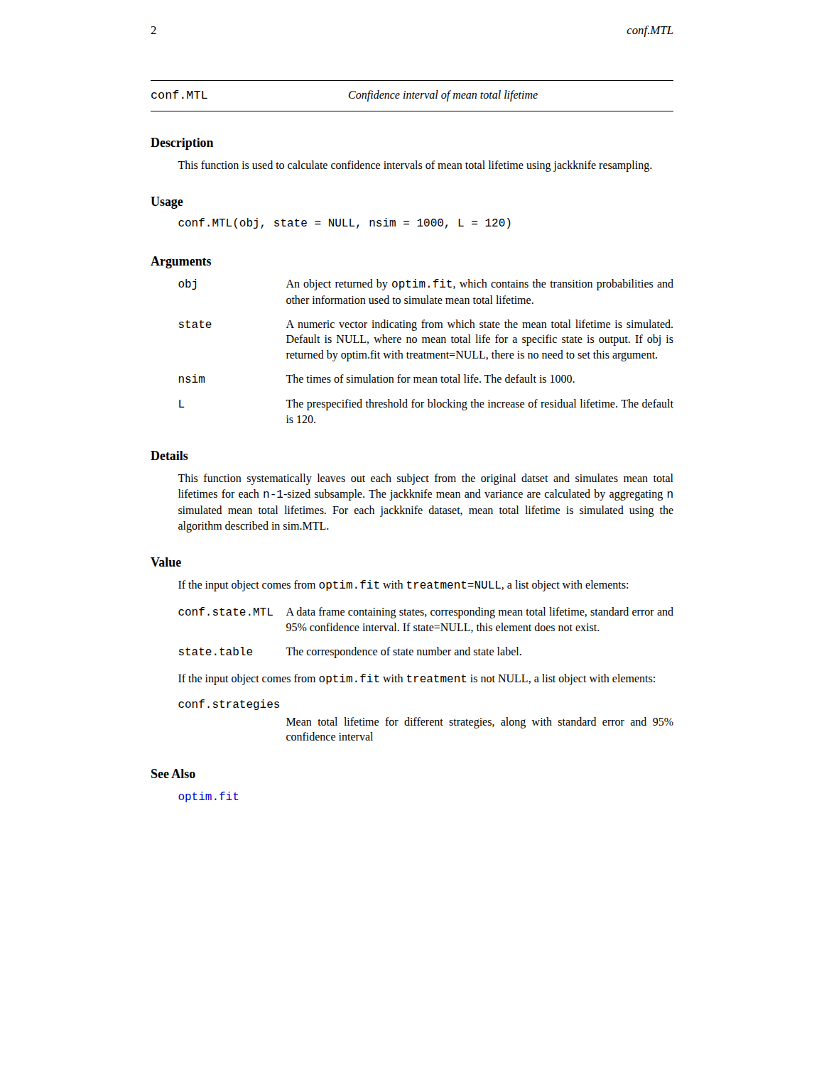2 conf.MTL
conf.MTL Confidence interval of mean total lifetime
Description
This function is used to calculate confidence intervals of mean total lifetime using jackknife resampling.
Usage
conf.MTL(obj, state = NULL, nsim = 1000, L = 120)
Arguments
obj
An object returned by optim.fit, which contains the transition probabilities and other information used to simulate mean total lifetime.
state
A numeric vector indicating from which state the mean total lifetime is simulated. Default is NULL, where no mean total life for a specific state is output. If obj is returned by optim.fit with treatment=NULL, there is no need to set this argument.
nsim
The times of simulation for mean total life. The default is 1000.
L
The prespecified threshold for blocking the increase of residual lifetime. The default is 120.
Details
This function systematically leaves out each subject from the original datset and simulates mean total lifetimes for each n-1-sized subsample. The jackknife mean and variance are calculated by aggregating n simulated mean total lifetimes. For each jackknife dataset, mean total lifetime is simulated using the algorithm described in sim.MTL.
Value
If the input object comes from optim.fit with treatment=NULL, a list object with elements:
conf.state.MTL
A data frame containing states, corresponding mean total lifetime, standard error and 95% confidence interval. If state=NULL, this element does not exist.
state.table
The correspondence of state number and state label.
If the input object comes from optim.fit with treatment is not NULL, a list object with elements:
conf.strategies
Mean total lifetime for different strategies, along with standard error and 95% confidence interval
See Also
optim.fit